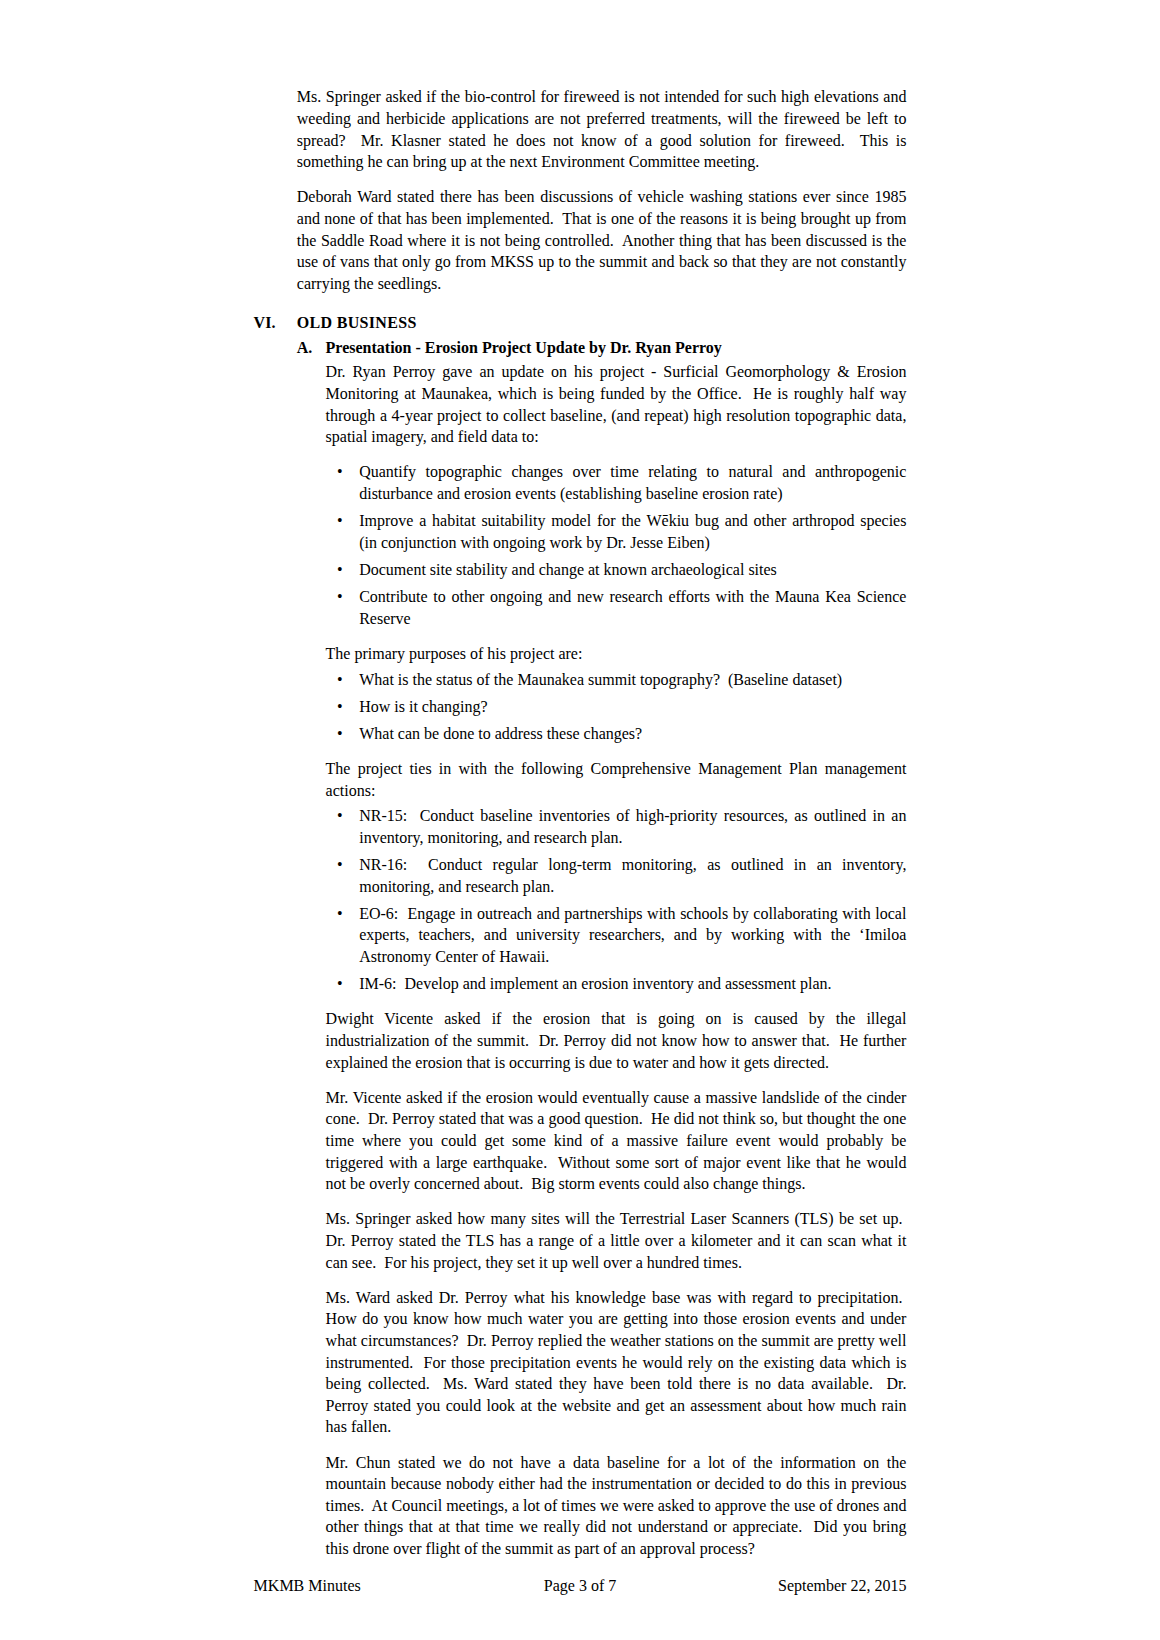Ms. Springer asked if the bio-control for fireweed is not intended for such high elevations and weeding and herbicide applications are not preferred treatments, will the fireweed be left to spread? Mr. Klasner stated he does not know of a good solution for fireweed. This is something he can bring up at the next Environment Committee meeting.
Deborah Ward stated there has been discussions of vehicle washing stations ever since 1985 and none of that has been implemented. That is one of the reasons it is being brought up from the Saddle Road where it is not being controlled. Another thing that has been discussed is the use of vans that only go from MKSS up to the summit and back so that they are not constantly carrying the seedlings.
VI. OLD BUSINESS
A. Presentation - Erosion Project Update by Dr. Ryan Perroy
Dr. Ryan Perroy gave an update on his project - Surficial Geomorphology & Erosion Monitoring at Maunakea, which is being funded by the Office. He is roughly half way through a 4-year project to collect baseline, (and repeat) high resolution topographic data, spatial imagery, and field data to:
Quantify topographic changes over time relating to natural and anthropogenic disturbance and erosion events (establishing baseline erosion rate)
Improve a habitat suitability model for the Wēkiu bug and other arthropod species (in conjunction with ongoing work by Dr. Jesse Eiben)
Document site stability and change at known archaeological sites
Contribute to other ongoing and new research efforts with the Mauna Kea Science Reserve
The primary purposes of his project are:
What is the status of the Maunakea summit topography? (Baseline dataset)
How is it changing?
What can be done to address these changes?
The project ties in with the following Comprehensive Management Plan management actions:
NR-15: Conduct baseline inventories of high-priority resources, as outlined in an inventory, monitoring, and research plan.
NR-16: Conduct regular long-term monitoring, as outlined in an inventory, monitoring, and research plan.
EO-6: Engage in outreach and partnerships with schools by collaborating with local experts, teachers, and university researchers, and by working with the ʻImiloa Astronomy Center of Hawaii.
IM-6: Develop and implement an erosion inventory and assessment plan.
Dwight Vicente asked if the erosion that is going on is caused by the illegal industrialization of the summit. Dr. Perroy did not know how to answer that. He further explained the erosion that is occurring is due to water and how it gets directed.
Mr. Vicente asked if the erosion would eventually cause a massive landslide of the cinder cone. Dr. Perroy stated that was a good question. He did not think so, but thought the one time where you could get some kind of a massive failure event would probably be triggered with a large earthquake. Without some sort of major event like that he would not be overly concerned about. Big storm events could also change things.
Ms. Springer asked how many sites will the Terrestrial Laser Scanners (TLS) be set up. Dr. Perroy stated the TLS has a range of a little over a kilometer and it can scan what it can see. For his project, they set it up well over a hundred times.
Ms. Ward asked Dr. Perroy what his knowledge base was with regard to precipitation. How do you know how much water you are getting into those erosion events and under what circumstances? Dr. Perroy replied the weather stations on the summit are pretty well instrumented. For those precipitation events he would rely on the existing data which is being collected. Ms. Ward stated they have been told there is no data available. Dr. Perroy stated you could look at the website and get an assessment about how much rain has fallen.
Mr. Chun stated we do not have a data baseline for a lot of the information on the mountain because nobody either had the instrumentation or decided to do this in previous times. At Council meetings, a lot of times we were asked to approve the use of drones and other things that at that time we really did not understand or appreciate. Did you bring this drone over flight of the summit as part of an approval process?
MKMB Minutes Page 3 of 7 September 22, 2015